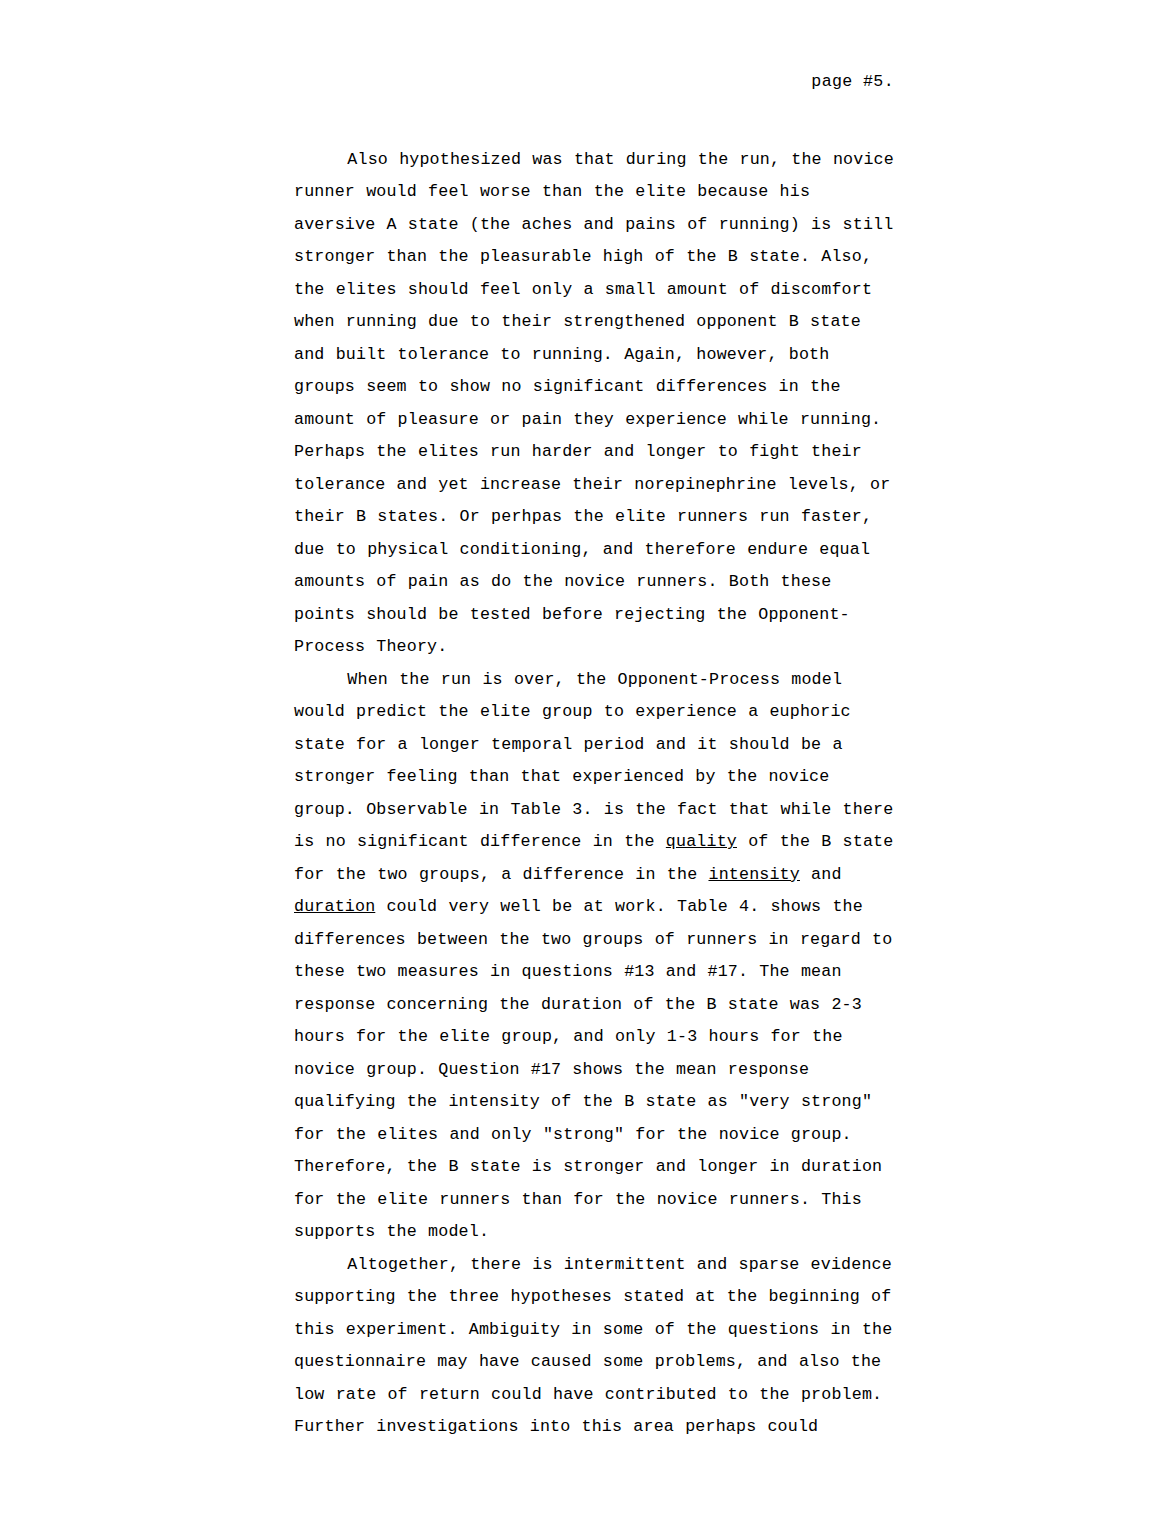page #5.
Also hypothesized was that during the run, the novice runner would feel worse than the elite because his aversive A state (the aches and pains of running) is still stronger than the pleasurable high of the B state. Also, the elites should feel only a small amount of discomfort when running due to their strengthened opponent B state and built tolerance to running. Again, however, both groups seem to show no significant differences in the amount of pleasure or pain they experience while running. Perhaps the elites run harder and longer to fight their tolerance and yet increase their norepinephrine levels, or their B states. Or perhpas the elite runners run faster, due to physical conditioning, and therefore endure equal amounts of pain as do the novice runners. Both these points should be tested before rejecting the Opponent-Process Theory.
When the run is over, the Opponent-Process model would predict the elite group to experience a euphoric state for a longer temporal period and it should be a stronger feeling than that experienced by the novice group. Observable in Table 3. is the fact that while there is no significant difference in the quality of the B state for the two groups, a difference in the intensity and duration could very well be at work. Table 4. shows the differences between the two groups of runners in regard to these two measures in questions #13 and #17. The mean response concerning the duration of the B state was 2-3 hours for the elite group, and only 1-3 hours for the novice group. Question #17 shows the mean response qualifying the intensity of the B state as "very strong" for the elites and only "strong" for the novice group. Therefore, the B state is stronger and longer in duration for the elite runners than for the novice runners. This supports the model.
Altogether, there is intermittent and sparse evidence supporting the three hypotheses stated at the beginning of this experiment. Ambiguity in some of the questions in the questionnaire may have caused some problems, and also the low rate of return could have contributed to the problem. Further investigations into this area perhaps could